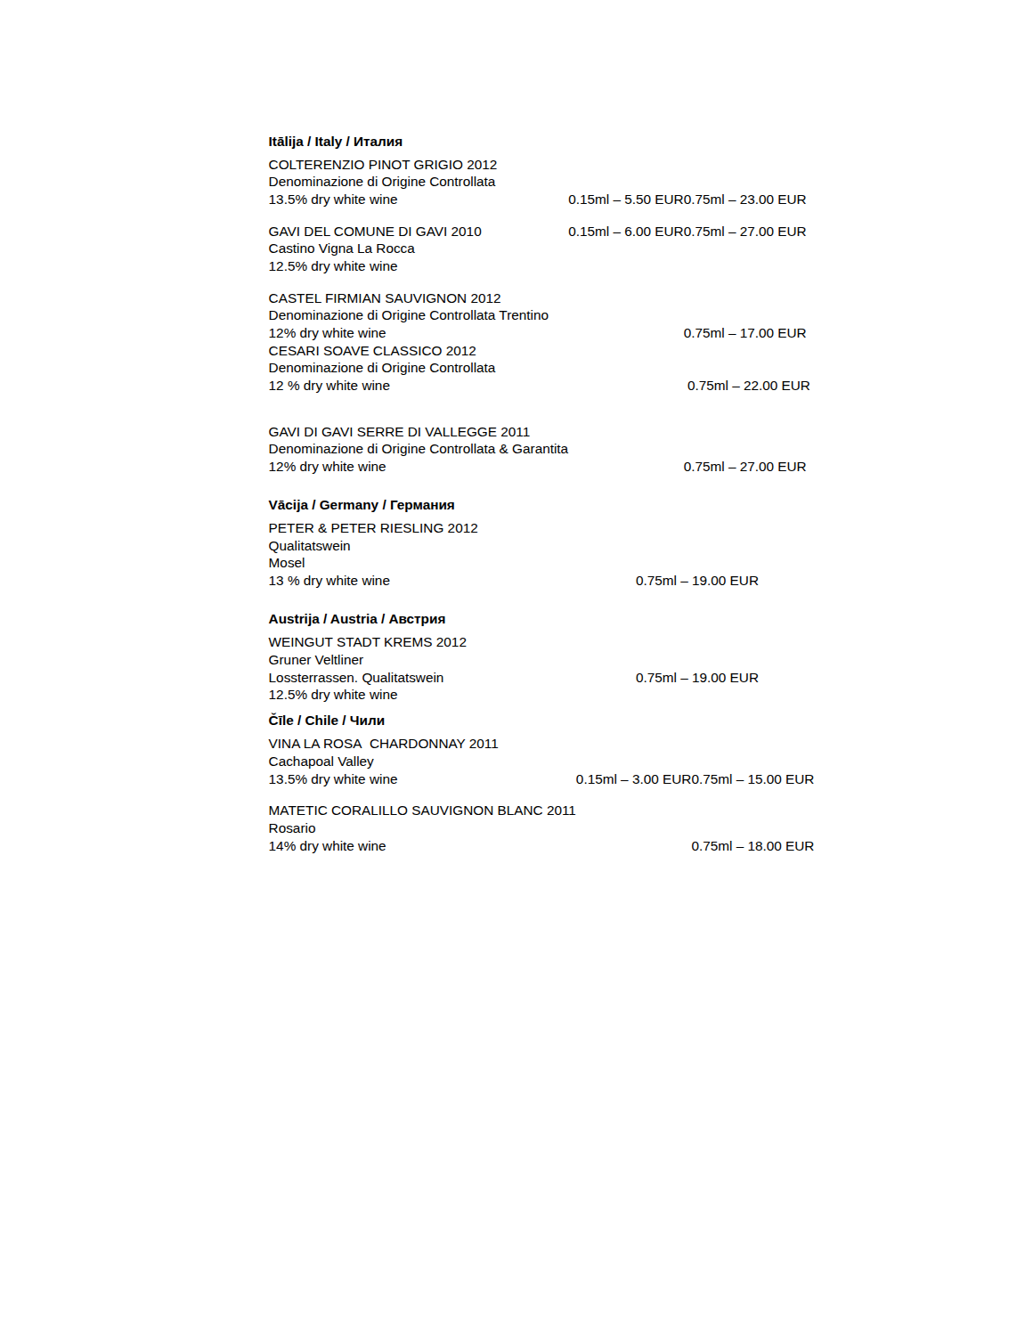Itālija / Italy / Италия
| COLTERENZIO PINOT GRIGIO 2012 | | |
| Denominazione di Origine Controllata | | |
| 13.5% dry white wine | 0.15ml – 5.50 EUR | 0.75ml – 23.00 EUR |
| GAVI DEL COMUNE DI GAVI 2010 | 0.15ml – 6.00 EUR | 0.75ml – 27.00 EUR |
| Castino Vigna La Rocca | | |
| 12.5% dry white wine | | |
| CASTEL FIRMIAN SAUVIGNON 2012 | | |
| Denominazione di Origine Controllata Trentino | | |
| 12% dry white wine | | 0.75ml – 17.00 EUR |
| CESARI SOAVE CLASSICO 2012 | | |
| Denominazione di Origine Controllata | | |
| 12 % dry white wine | | 0.75ml – 22.00 EUR |
| GAVI DI GAVI SERRE DI VALLEGGE 2011 | | |
| Denominazione di Origine Controllata & Garantita | | |
| 12% dry white wine | | 0.75ml – 27.00 EUR |
Vācija / Germany / Германия
| PETER & PETER RIESLING 2012 | | |
| Qualitatswein | | |
| Mosel | | |
| 13 % dry white wine | | 0.75ml – 19.00 EUR |
Austrija / Austria / Австрия
| WEINGUT STADT KREMS 2012 | | |
| Gruner Veltliner | | |
| Lossterrassen. Qualitatswein | | 0.75ml – 19.00 EUR |
| 12.5% dry white wine | | |
Čīle / Chile / Чили
| VINA LA ROSA CHARDONNAY 2011 | | |
| Cachapoal Valley | | |
| 13.5% dry white wine | 0.15ml – 3.00 EUR | 0.75ml – 15.00 EUR |
| MATETIC CORALILLO SAUVIGNON BLANC 2011 | | |
| Rosario | | |
| 14% dry white wine | | 0.75ml – 18.00 EUR |